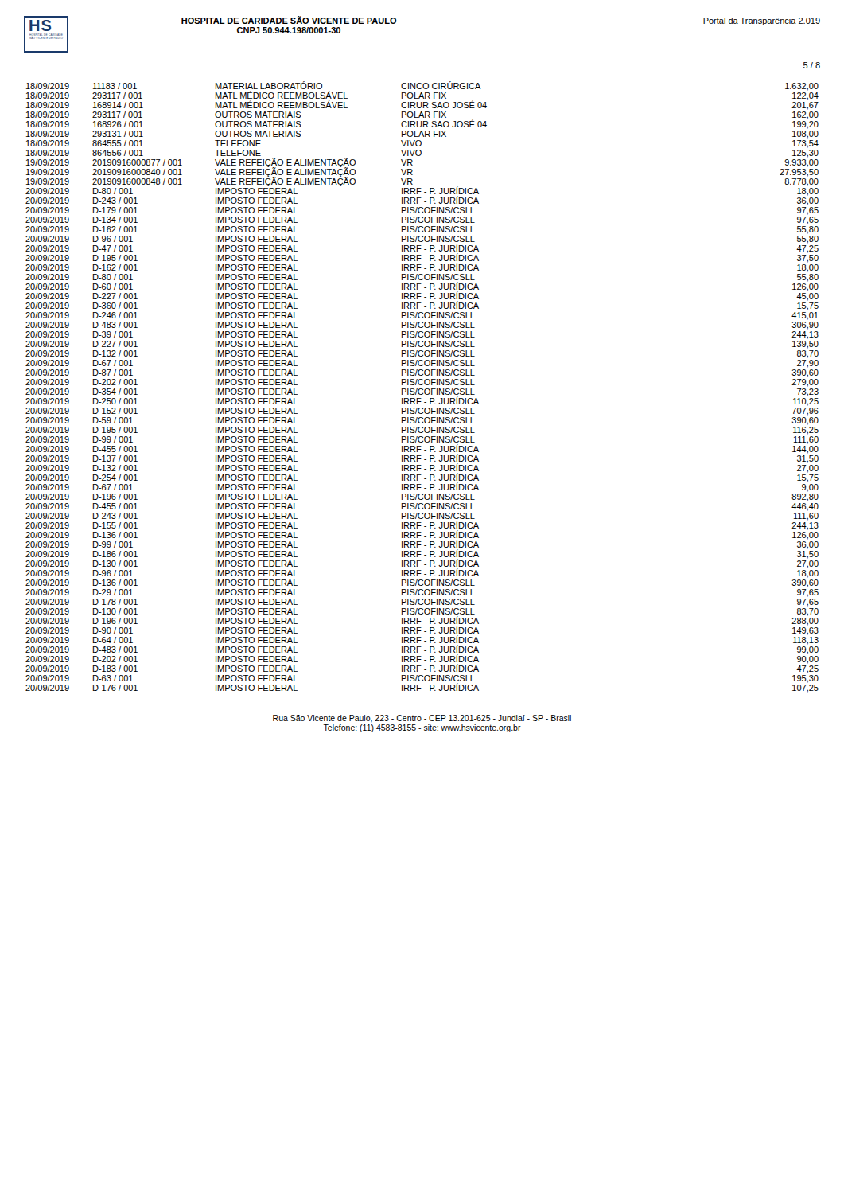HS
HOSPITAL DE CARIDADE
SÃO VICENTE DE PAULO
HOSPITAL DE CARIDADE SÃO VICENTE DE PAULO
CNPJ 50.944.198/0001-30
Portal da Transparência 2.019
5 / 8
| 18/09/2019 | 11183 / 001 | MATERIAL LABORATÓRIO | CINCO CIRÚRGICA | 1.632,00 |
| 18/09/2019 | 293117 / 001 | MATL MÉDICO REEMBOLSÁVEL | POLAR FIX | 122,04 |
| 18/09/2019 | 168914 / 001 | MATL MÉDICO REEMBOLSÁVEL | CIRUR SAO JOSÉ 04 | 201,67 |
| 18/09/2019 | 293117 / 001 | OUTROS MATERIAIS | POLAR FIX | 162,00 |
| 18/09/2019 | 168926 / 001 | OUTROS MATERIAIS | CIRUR SAO JOSÉ 04 | 199,20 |
| 18/09/2019 | 293131 / 001 | OUTROS MATERIAIS | POLAR FIX | 108,00 |
| 18/09/2019 | 864555 / 001 | TELEFONE | VIVO | 173,54 |
| 18/09/2019 | 864556 / 001 | TELEFONE | VIVO | 125,30 |
| 19/09/2019 | 20190916000877 / 001 | VALE REFEIÇÃO E ALIMENTAÇÃO | VR | 9.933,00 |
| 19/09/2019 | 20190916000840 / 001 | VALE REFEIÇÃO E ALIMENTAÇÃO | VR | 27.953,50 |
| 19/09/2019 | 20190916000848 / 001 | VALE REFEIÇÃO E ALIMENTAÇÃO | VR | 8.778,00 |
| 20/09/2019 | D-80 / 001 | IMPOSTO FEDERAL | IRRF - P. JURÍDICA | 18,00 |
| 20/09/2019 | D-243 / 001 | IMPOSTO FEDERAL | IRRF - P. JURÍDICA | 36,00 |
| 20/09/2019 | D-179 / 001 | IMPOSTO FEDERAL | PIS/COFINS/CSLL | 97,65 |
| 20/09/2019 | D-134 / 001 | IMPOSTO FEDERAL | PIS/COFINS/CSLL | 97,65 |
| 20/09/2019 | D-162 / 001 | IMPOSTO FEDERAL | PIS/COFINS/CSLL | 55,80 |
| 20/09/2019 | D-96 / 001 | IMPOSTO FEDERAL | PIS/COFINS/CSLL | 55,80 |
| 20/09/2019 | D-47 / 001 | IMPOSTO FEDERAL | IRRF - P. JURÍDICA | 47,25 |
| 20/09/2019 | D-195 / 001 | IMPOSTO FEDERAL | IRRF - P. JURÍDICA | 37,50 |
| 20/09/2019 | D-162 / 001 | IMPOSTO FEDERAL | IRRF - P. JURÍDICA | 18,00 |
| 20/09/2019 | D-80 / 001 | IMPOSTO FEDERAL | PIS/COFINS/CSLL | 55,80 |
| 20/09/2019 | D-60 / 001 | IMPOSTO FEDERAL | IRRF - P. JURÍDICA | 126,00 |
| 20/09/2019 | D-227 / 001 | IMPOSTO FEDERAL | IRRF - P. JURÍDICA | 45,00 |
| 20/09/2019 | D-360 / 001 | IMPOSTO FEDERAL | IRRF - P. JURÍDICA | 15,75 |
| 20/09/2019 | D-246 / 001 | IMPOSTO FEDERAL | PIS/COFINS/CSLL | 415,01 |
| 20/09/2019 | D-483 / 001 | IMPOSTO FEDERAL | PIS/COFINS/CSLL | 306,90 |
| 20/09/2019 | D-39 / 001 | IMPOSTO FEDERAL | PIS/COFINS/CSLL | 244,13 |
| 20/09/2019 | D-227 / 001 | IMPOSTO FEDERAL | PIS/COFINS/CSLL | 139,50 |
| 20/09/2019 | D-132 / 001 | IMPOSTO FEDERAL | PIS/COFINS/CSLL | 83,70 |
| 20/09/2019 | D-67 / 001 | IMPOSTO FEDERAL | PIS/COFINS/CSLL | 27,90 |
| 20/09/2019 | D-87 / 001 | IMPOSTO FEDERAL | PIS/COFINS/CSLL | 390,60 |
| 20/09/2019 | D-202 / 001 | IMPOSTO FEDERAL | PIS/COFINS/CSLL | 279,00 |
| 20/09/2019 | D-354 / 001 | IMPOSTO FEDERAL | PIS/COFINS/CSLL | 73,23 |
| 20/09/2019 | D-250 / 001 | IMPOSTO FEDERAL | IRRF - P. JURÍDICA | 110,25 |
| 20/09/2019 | D-152 / 001 | IMPOSTO FEDERAL | PIS/COFINS/CSLL | 707,96 |
| 20/09/2019 | D-59 / 001 | IMPOSTO FEDERAL | PIS/COFINS/CSLL | 390,60 |
| 20/09/2019 | D-195 / 001 | IMPOSTO FEDERAL | PIS/COFINS/CSLL | 116,25 |
| 20/09/2019 | D-99 / 001 | IMPOSTO FEDERAL | PIS/COFINS/CSLL | 111,60 |
| 20/09/2019 | D-455 / 001 | IMPOSTO FEDERAL | IRRF - P. JURÍDICA | 144,00 |
| 20/09/2019 | D-137 / 001 | IMPOSTO FEDERAL | IRRF - P. JURÍDICA | 31,50 |
| 20/09/2019 | D-132 / 001 | IMPOSTO FEDERAL | IRRF - P. JURÍDICA | 27,00 |
| 20/09/2019 | D-254 / 001 | IMPOSTO FEDERAL | IRRF - P. JURÍDICA | 15,75 |
| 20/09/2019 | D-67 / 001 | IMPOSTO FEDERAL | IRRF - P. JURÍDICA | 9,00 |
| 20/09/2019 | D-196 / 001 | IMPOSTO FEDERAL | PIS/COFINS/CSLL | 892,80 |
| 20/09/2019 | D-455 / 001 | IMPOSTO FEDERAL | PIS/COFINS/CSLL | 446,40 |
| 20/09/2019 | D-243 / 001 | IMPOSTO FEDERAL | PIS/COFINS/CSLL | 111,60 |
| 20/09/2019 | D-155 / 001 | IMPOSTO FEDERAL | IRRF - P. JURÍDICA | 244,13 |
| 20/09/2019 | D-136 / 001 | IMPOSTO FEDERAL | IRRF - P. JURÍDICA | 126,00 |
| 20/09/2019 | D-99 / 001 | IMPOSTO FEDERAL | IRRF - P. JURÍDICA | 36,00 |
| 20/09/2019 | D-186 / 001 | IMPOSTO FEDERAL | IRRF - P. JURÍDICA | 31,50 |
| 20/09/2019 | D-130 / 001 | IMPOSTO FEDERAL | IRRF - P. JURÍDICA | 27,00 |
| 20/09/2019 | D-96 / 001 | IMPOSTO FEDERAL | IRRF - P. JURÍDICA | 18,00 |
| 20/09/2019 | D-136 / 001 | IMPOSTO FEDERAL | PIS/COFINS/CSLL | 390,60 |
| 20/09/2019 | D-29 / 001 | IMPOSTO FEDERAL | PIS/COFINS/CSLL | 97,65 |
| 20/09/2019 | D-178 / 001 | IMPOSTO FEDERAL | PIS/COFINS/CSLL | 97,65 |
| 20/09/2019 | D-130 / 001 | IMPOSTO FEDERAL | PIS/COFINS/CSLL | 83,70 |
| 20/09/2019 | D-196 / 001 | IMPOSTO FEDERAL | IRRF - P. JURÍDICA | 288,00 |
| 20/09/2019 | D-90 / 001 | IMPOSTO FEDERAL | IRRF - P. JURÍDICA | 149,63 |
| 20/09/2019 | D-64 / 001 | IMPOSTO FEDERAL | IRRF - P. JURÍDICA | 118,13 |
| 20/09/2019 | D-483 / 001 | IMPOSTO FEDERAL | IRRF - P. JURÍDICA | 99,00 |
| 20/09/2019 | D-202 / 001 | IMPOSTO FEDERAL | IRRF - P. JURÍDICA | 90,00 |
| 20/09/2019 | D-183 / 001 | IMPOSTO FEDERAL | IRRF - P. JURÍDICA | 47,25 |
| 20/09/2019 | D-63 / 001 | IMPOSTO FEDERAL | PIS/COFINS/CSLL | 195,30 |
| 20/09/2019 | D-176 / 001 | IMPOSTO FEDERAL | IRRF - P. JURÍDICA | 107,25 |
Rua São Vicente de Paulo, 223 - Centro - CEP 13.201-625 - Jundiaí - SP - Brasil
Telefone: (11) 4583-8155 - site: www.hsvicente.org.br